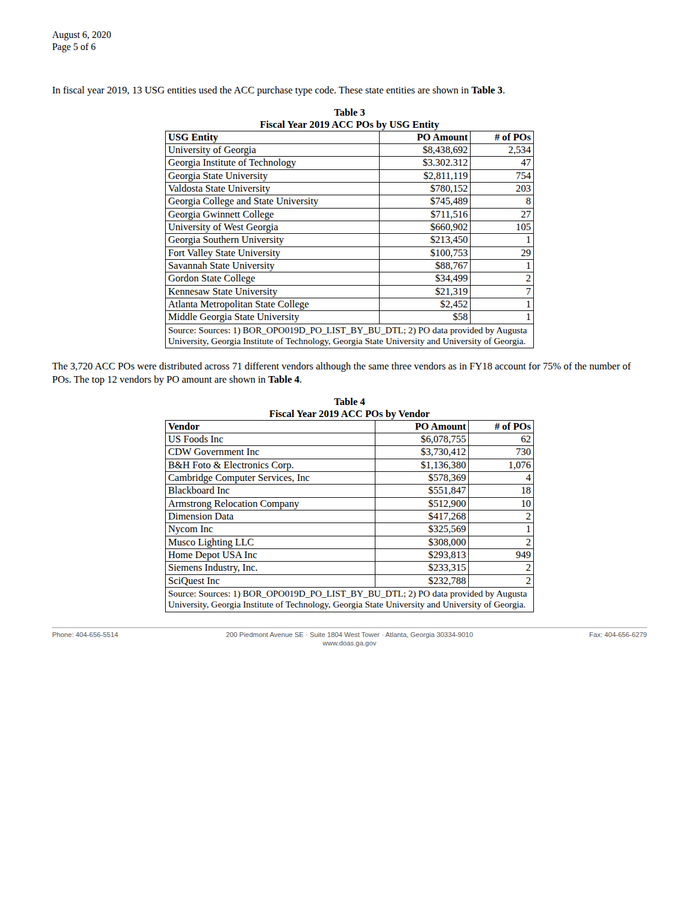August 6, 2020
Page 5 of 6
In fiscal year 2019, 13 USG entities used the ACC purchase type code. These state entities are shown in Table 3.
Table 3
Fiscal Year 2019 ACC POs by USG Entity
| USG Entity | PO Amount | # of POs |
| --- | --- | --- |
| University of Georgia | $8,438,692 | 2,534 |
| Georgia Institute of Technology | $3.302.312 | 47 |
| Georgia State University | $2,811,119 | 754 |
| Valdosta State University | $780,152 | 203 |
| Georgia College and State University | $745,489 | 8 |
| Georgia Gwinnett College | $711,516 | 27 |
| University of West Georgia | $660,902 | 105 |
| Georgia Southern University | $213,450 | 1 |
| Fort Valley State University | $100,753 | 29 |
| Savannah State University | $88,767 | 1 |
| Gordon State College | $34,499 | 2 |
| Kennesaw State University | $21,319 | 7 |
| Atlanta Metropolitan State College | $2,452 | 1 |
| Middle Georgia State University | $58 | 1 |
| Source: Sources: 1) BOR_OPO019D_PO_LIST_BY_BU_DTL; 2) PO data provided by Augusta University, Georgia Institute of Technology, Georgia State University and University of Georgia. |
The 3,720 ACC POs were distributed across 71 different vendors although the same three vendors as in FY18 account for 75% of the number of POs. The top 12 vendors by PO amount are shown in Table 4.
Table 4
Fiscal Year 2019 ACC POs by Vendor
| Vendor | PO Amount | # of POs |
| --- | --- | --- |
| US Foods Inc | $6,078,755 | 62 |
| CDW Government Inc | $3,730,412 | 730 |
| B&H Foto & Electronics Corp. | $1,136,380 | 1,076 |
| Cambridge Computer Services, Inc | $578,369 | 4 |
| Blackboard Inc | $551,847 | 18 |
| Armstrong Relocation Company | $512,900 | 10 |
| Dimension Data | $417,268 | 2 |
| Nycom Inc | $325,569 | 1 |
| Musco Lighting LLC | $308,000 | 2 |
| Home Depot USA Inc | $293,813 | 949 |
| Siemens Industry, Inc. | $233,315 | 2 |
| SciQuest Inc | $232,788 | 2 |
| Source: Sources: 1) BOR_OPO019D_PO_LIST_BY_BU_DTL; 2) PO data provided by Augusta University, Georgia Institute of Technology, Georgia State University and University of Georgia. |
Phone: 404-656-5514
200 Piedmont Avenue SE · Suite 1804 West Tower · Atlanta, Georgia 30334-9010
www.doas.ga.gov
Fax: 404-656-6279